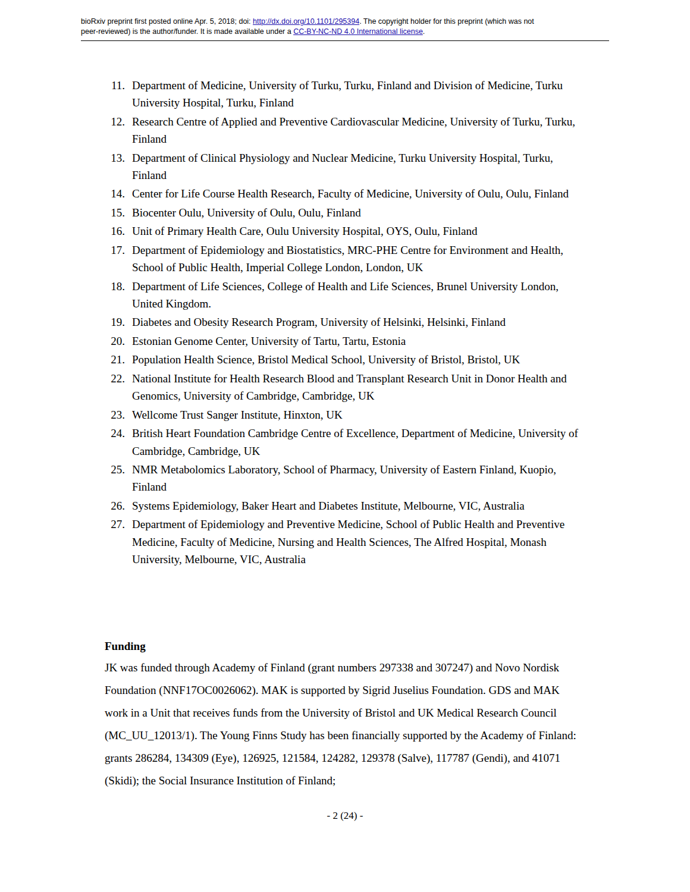bioRxiv preprint first posted online Apr. 5, 2018; doi: http://dx.doi.org/10.1101/295394. The copyright holder for this preprint (which was not peer-reviewed) is the author/funder. It is made available under a CC-BY-NC-ND 4.0 International license.
11. Department of Medicine, University of Turku, Turku, Finland and Division of Medicine, Turku University Hospital, Turku, Finland
12. Research Centre of Applied and Preventive Cardiovascular Medicine, University of Turku, Turku, Finland
13. Department of Clinical Physiology and Nuclear Medicine, Turku University Hospital, Turku, Finland
14. Center for Life Course Health Research, Faculty of Medicine, University of Oulu, Oulu, Finland
15. Biocenter Oulu, University of Oulu, Oulu, Finland
16. Unit of Primary Health Care, Oulu University Hospital, OYS, Oulu, Finland
17. Department of Epidemiology and Biostatistics, MRC-PHE Centre for Environment and Health, School of Public Health, Imperial College London, London, UK
18. Department of Life Sciences, College of Health and Life Sciences, Brunel University London, United Kingdom.
19. Diabetes and Obesity Research Program, University of Helsinki, Helsinki, Finland
20. Estonian Genome Center, University of Tartu, Tartu, Estonia
21. Population Health Science, Bristol Medical School, University of Bristol, Bristol, UK
22. National Institute for Health Research Blood and Transplant Research Unit in Donor Health and Genomics, University of Cambridge, Cambridge, UK
23. Wellcome Trust Sanger Institute, Hinxton, UK
24. British Heart Foundation Cambridge Centre of Excellence, Department of Medicine, University of Cambridge, Cambridge, UK
25. NMR Metabolomics Laboratory, School of Pharmacy, University of Eastern Finland, Kuopio, Finland
26. Systems Epidemiology, Baker Heart and Diabetes Institute, Melbourne, VIC, Australia
27. Department of Epidemiology and Preventive Medicine, School of Public Health and Preventive Medicine, Faculty of Medicine, Nursing and Health Sciences, The Alfred Hospital, Monash University, Melbourne, VIC, Australia
Funding
JK was funded through Academy of Finland (grant numbers 297338 and 307247) and Novo Nordisk Foundation (NNF17OC0026062). MAK is supported by Sigrid Juselius Foundation. GDS and MAK work in a Unit that receives funds from the University of Bristol and UK Medical Research Council (MC_UU_12013/1). The Young Finns Study has been financially supported by the Academy of Finland: grants 286284, 134309 (Eye), 126925, 121584, 124282, 129378 (Salve), 117787 (Gendi), and 41071 (Skidi); the Social Insurance Institution of Finland;
- 2 (24) -